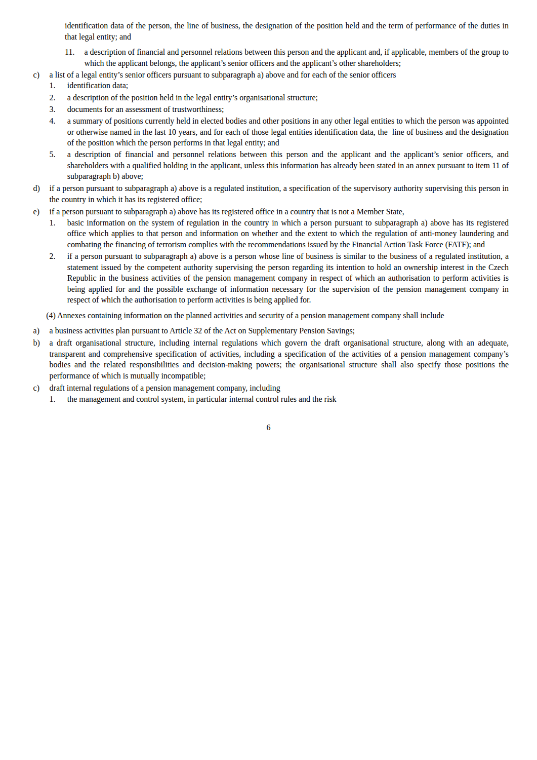identification data of the person, the line of business, the designation of the position held and the term of performance of the duties in that legal entity; and
11. a description of financial and personnel relations between this person and the applicant and, if applicable, members of the group to which the applicant belongs, the applicant’s senior officers and the applicant’s other shareholders;
c) a list of a legal entity’s senior officers pursuant to subparagraph a) above and for each of the senior officers
1. identification data;
2. a description of the position held in the legal entity’s organisational structure;
3. documents for an assessment of trustworthiness;
4. a summary of positions currently held in elected bodies and other positions in any other legal entities to which the person was appointed or otherwise named in the last 10 years, and for each of those legal entities identification data, the line of business and the designation of the position which the person performs in that legal entity; and
5. a description of financial and personnel relations between this person and the applicant and the applicant’s senior officers, and shareholders with a qualified holding in the applicant, unless this information has already been stated in an annex pursuant to item 11 of subparagraph b) above;
d) if a person pursuant to subparagraph a) above is a regulated institution, a specification of the supervisory authority supervising this person in the country in which it has its registered office;
e) if a person pursuant to subparagraph a) above has its registered office in a country that is not a Member State,
1. basic information on the system of regulation in the country in which a person pursuant to subparagraph a) above has its registered office which applies to that person and information on whether and the extent to which the regulation of anti-money laundering and combating the financing of terrorism complies with the recommendations issued by the Financial Action Task Force (FATF); and
2. if a person pursuant to subparagraph a) above is a person whose line of business is similar to the business of a regulated institution, a statement issued by the competent authority supervising the person regarding its intention to hold an ownership interest in the Czech Republic in the business activities of the pension management company in respect of which an authorisation to perform activities is being applied for and the possible exchange of information necessary for the supervision of the pension management company in respect of which the authorisation to perform activities is being applied for.
(4) Annexes containing information on the planned activities and security of a pension management company shall include
a) a business activities plan pursuant to Article 32 of the Act on Supplementary Pension Savings;
b) a draft organisational structure, including internal regulations which govern the draft organisational structure, along with an adequate, transparent and comprehensive specification of activities, including a specification of the activities of a pension management company’s bodies and the related responsibilities and decision-making powers; the organisational structure shall also specify those positions the performance of which is mutually incompatible;
c) draft internal regulations of a pension management company, including
1. the management and control system, in particular internal control rules and the risk
6